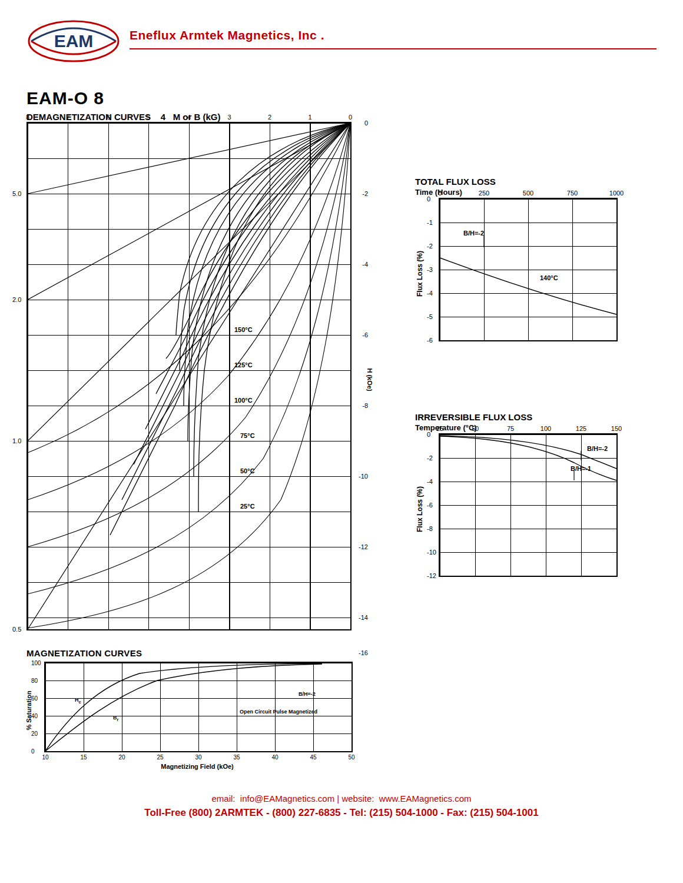EAM
Eneflux Armtek Magnetics, Inc .
EAM-O 8
DEMAGNETIZATION CURVES 4 M or B (kG)
8 7 6 5 4 3 2 1 0 5.0 2.0 1.0 0.5 0 -2 -4 -6 -8 -10 -12 -14 -16 H (kOe) 150°C 125°C 100°C 75°C 50°C 25°C
MAGNETIZATION CURVES
% Saturation 100 80 60 40 20 0 10 15 20 25 30 35 40 45 50 Hc Br B/H=-2 Open Circuit Pulse Magnetized
Magnetizing Field (kOe)
TOTAL FLUX LOSS
Time (Hours)
Flux Loss (%) 0 250 500 750 1000 0 -1 -2 -3 -4 -5 -6 B/H=-2 140°C
IRREVERSIBLE FLUX LOSS
Temperature (°C)
Flux Loss (%) 25 50 75 100 125 150 0 -2 -4 -6 -8 -10 -12 B/H=-2 B/H=-1
email: info@EAMagnetics.com | website: www.EAMagnetics.com
Toll-Free (800) 2ARMTEK - (800) 227-6835 - Tel: (215) 504-1000 - Fax: (215) 504-1001